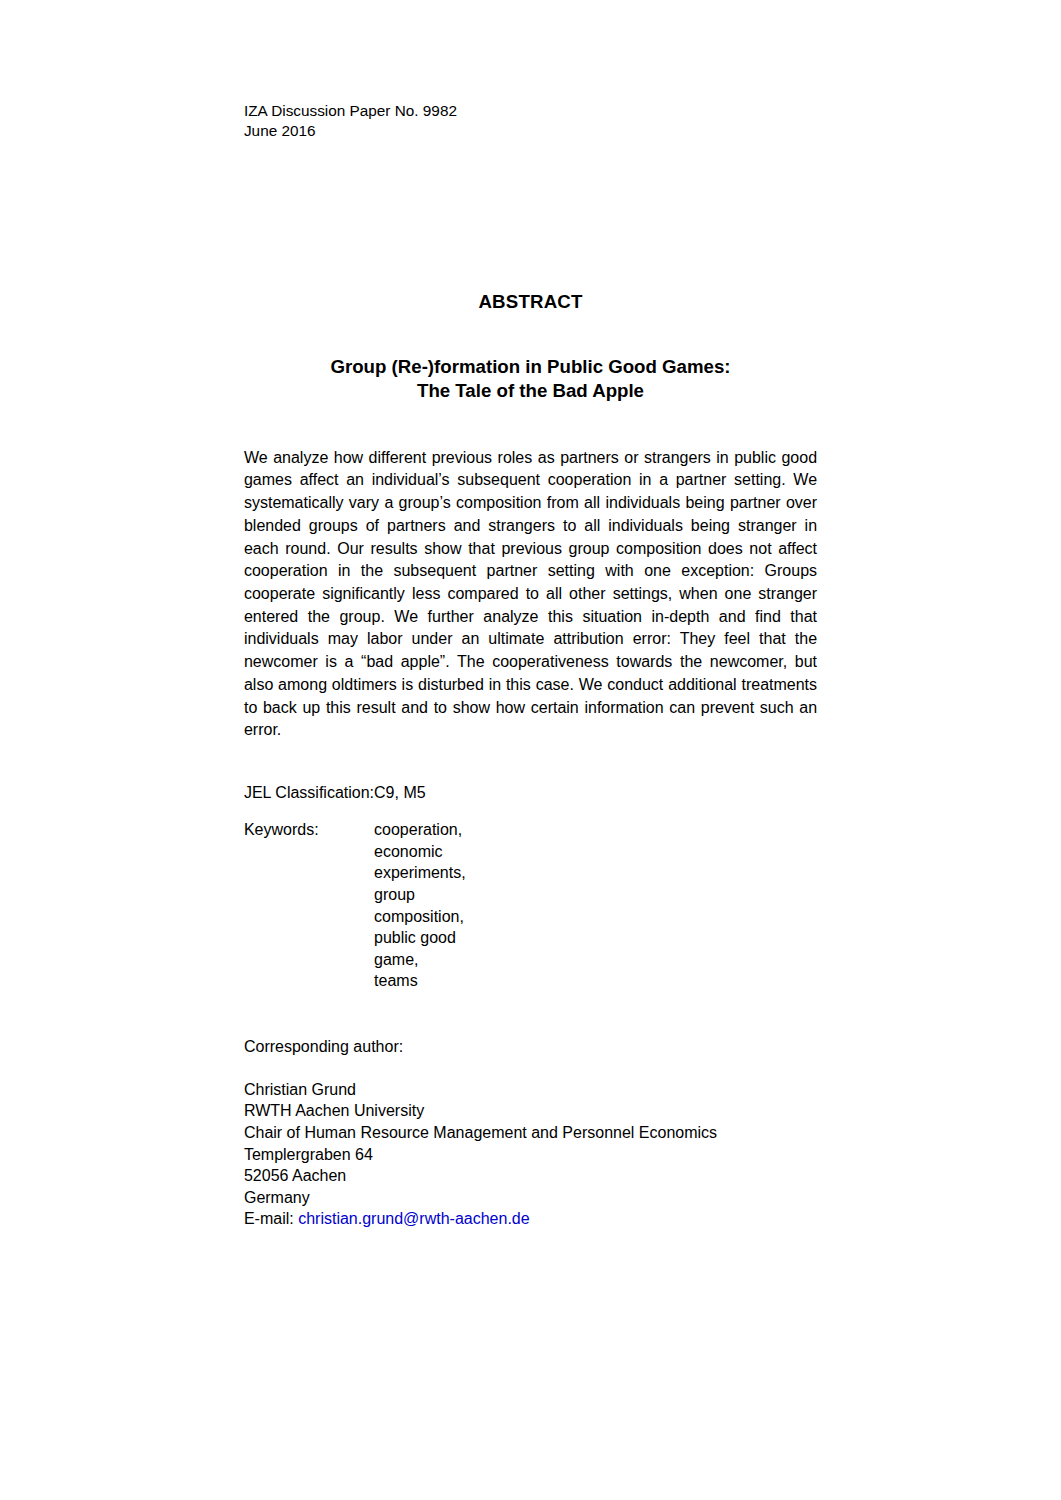IZA Discussion Paper No. 9982
June 2016
ABSTRACT
Group (Re-)formation in Public Good Games:
The Tale of the Bad Apple
We analyze how different previous roles as partners or strangers in public good games affect an individual’s subsequent cooperation in a partner setting. We systematically vary a group’s composition from all individuals being partner over blended groups of partners and strangers to all individuals being stranger in each round. Our results show that previous group composition does not affect cooperation in the subsequent partner setting with one exception: Groups cooperate significantly less compared to all other settings, when one stranger entered the group. We further analyze this situation in-depth and find that individuals may labor under an ultimate attribution error: They feel that the newcomer is a “bad apple”. The cooperativeness towards the newcomer, but also among oldtimers is disturbed in this case. We conduct additional treatments to back up this result and to show how certain information can prevent such an error.
| JEL Classification: | C9, M5 |
| Keywords: | cooperation, economic experiments, group composition, public good game, teams |
Corresponding author:
Christian Grund
RWTH Aachen University
Chair of Human Resource Management and Personnel Economics
Templergraben 64
52056 Aachen
Germany
E-mail: christian.grund@rwth-aachen.de